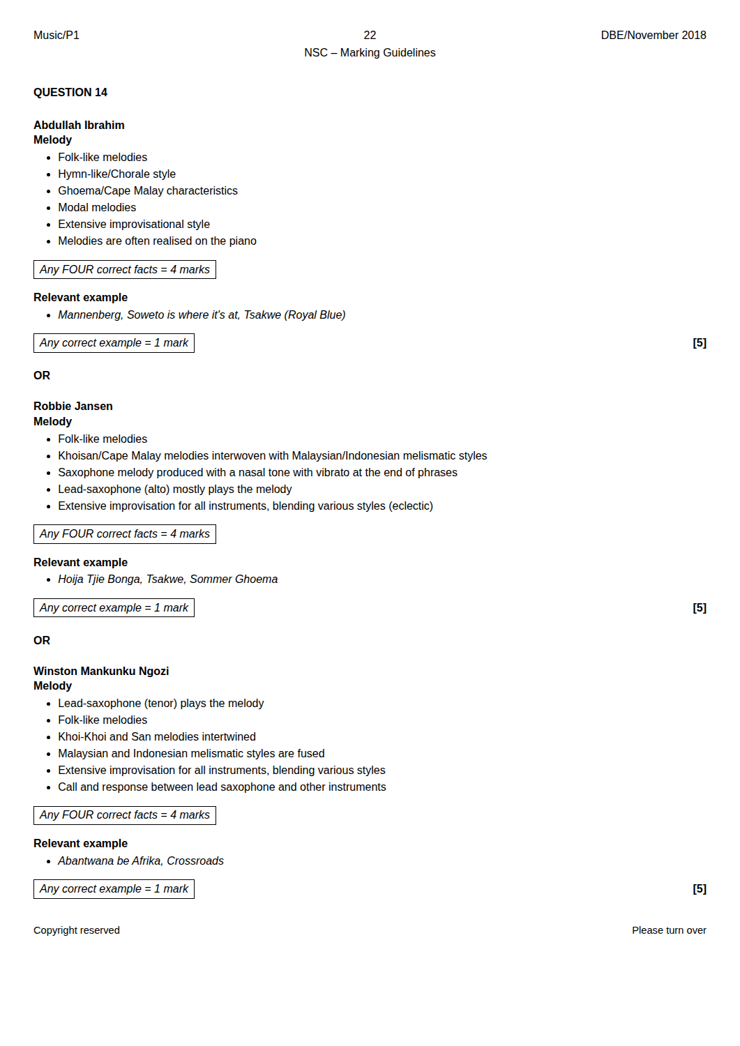Music/P1
22
DBE/November 2018
NSC – Marking Guidelines
QUESTION 14
Abdullah Ibrahim
Melody
Folk-like melodies
Hymn-like/Chorale style
Ghoema/Cape Malay characteristics
Modal melodies
Extensive improvisational style
Melodies are often realised on the piano
Any FOUR correct facts = 4 marks
Relevant example
Mannenberg, Soweto is where it's at, Tsakwe (Royal Blue)
Any correct example = 1 mark [5]
OR
Robbie Jansen
Melody
Folk-like melodies
Khoisan/Cape Malay melodies interwoven with Malaysian/Indonesian melismatic styles
Saxophone melody produced with a nasal tone with vibrato at the end of phrases
Lead-saxophone (alto) mostly plays the melody
Extensive improvisation for all instruments, blending various styles (eclectic)
Any FOUR correct facts = 4 marks
Relevant example
Hoija Tjie Bonga, Tsakwe, Sommer Ghoema
Any correct example = 1 mark [5]
OR
Winston Mankunku Ngozi
Melody
Lead-saxophone (tenor) plays the melody
Folk-like melodies
Khoi-Khoi and San melodies intertwined
Malaysian and Indonesian melismatic styles are fused
Extensive improvisation for all instruments, blending various styles
Call and response between lead saxophone and other instruments
Any FOUR correct facts = 4 marks
Relevant example
Abantwana be Afrika, Crossroads
Any correct example = 1 mark [5]
Copyright reserved Please turn over